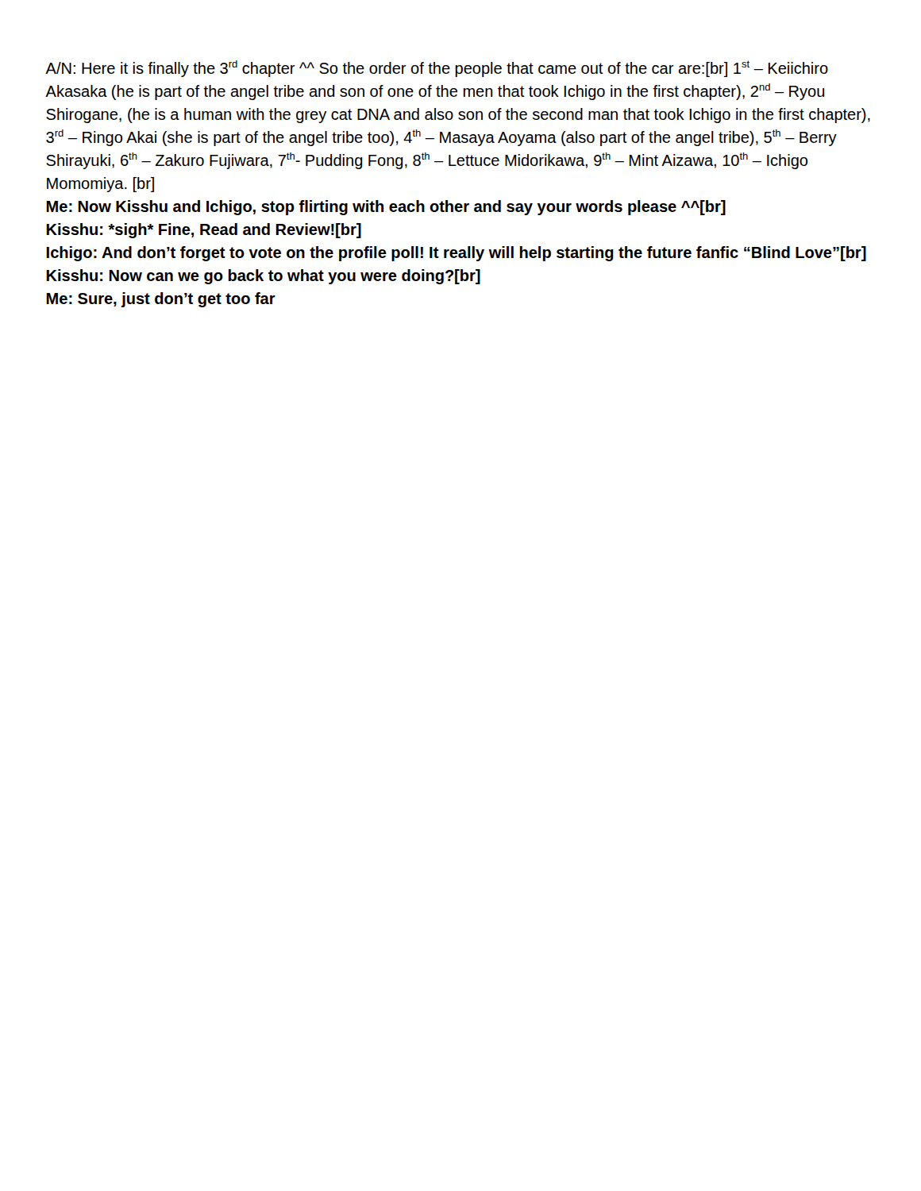A/N: Here it is finally the 3rd chapter ^^ So the order of the people that came out of the car are:[br] 1st – Keiichiro Akasaka (he is part of the angel tribe and son of one of the men that took Ichigo in the first chapter), 2nd – Ryou Shirogane, (he is a human with the grey cat DNA and also son of the second man that took Ichigo in the first chapter), 3rd – Ringo Akai (she is part of the angel tribe too), 4th – Masaya Aoyama (also part of the angel tribe), 5th – Berry Shirayuki, 6th – Zakuro Fujiwara, 7th- Pudding Fong, 8th – Lettuce Midorikawa, 9th – Mint Aizawa, 10th – Ichigo Momomiya. [br]
Me: Now Kisshu and Ichigo, stop flirting with each other and say your words please ^^[br]
Kisshu: *sigh* Fine, Read and Review![br]
Ichigo: And don’t forget to vote on the profile poll! It really will help starting the future fanfic “Blind Love”[br]
Kisshu: Now can we go back to what you were doing?[br]
Me: Sure, just don’t get too far